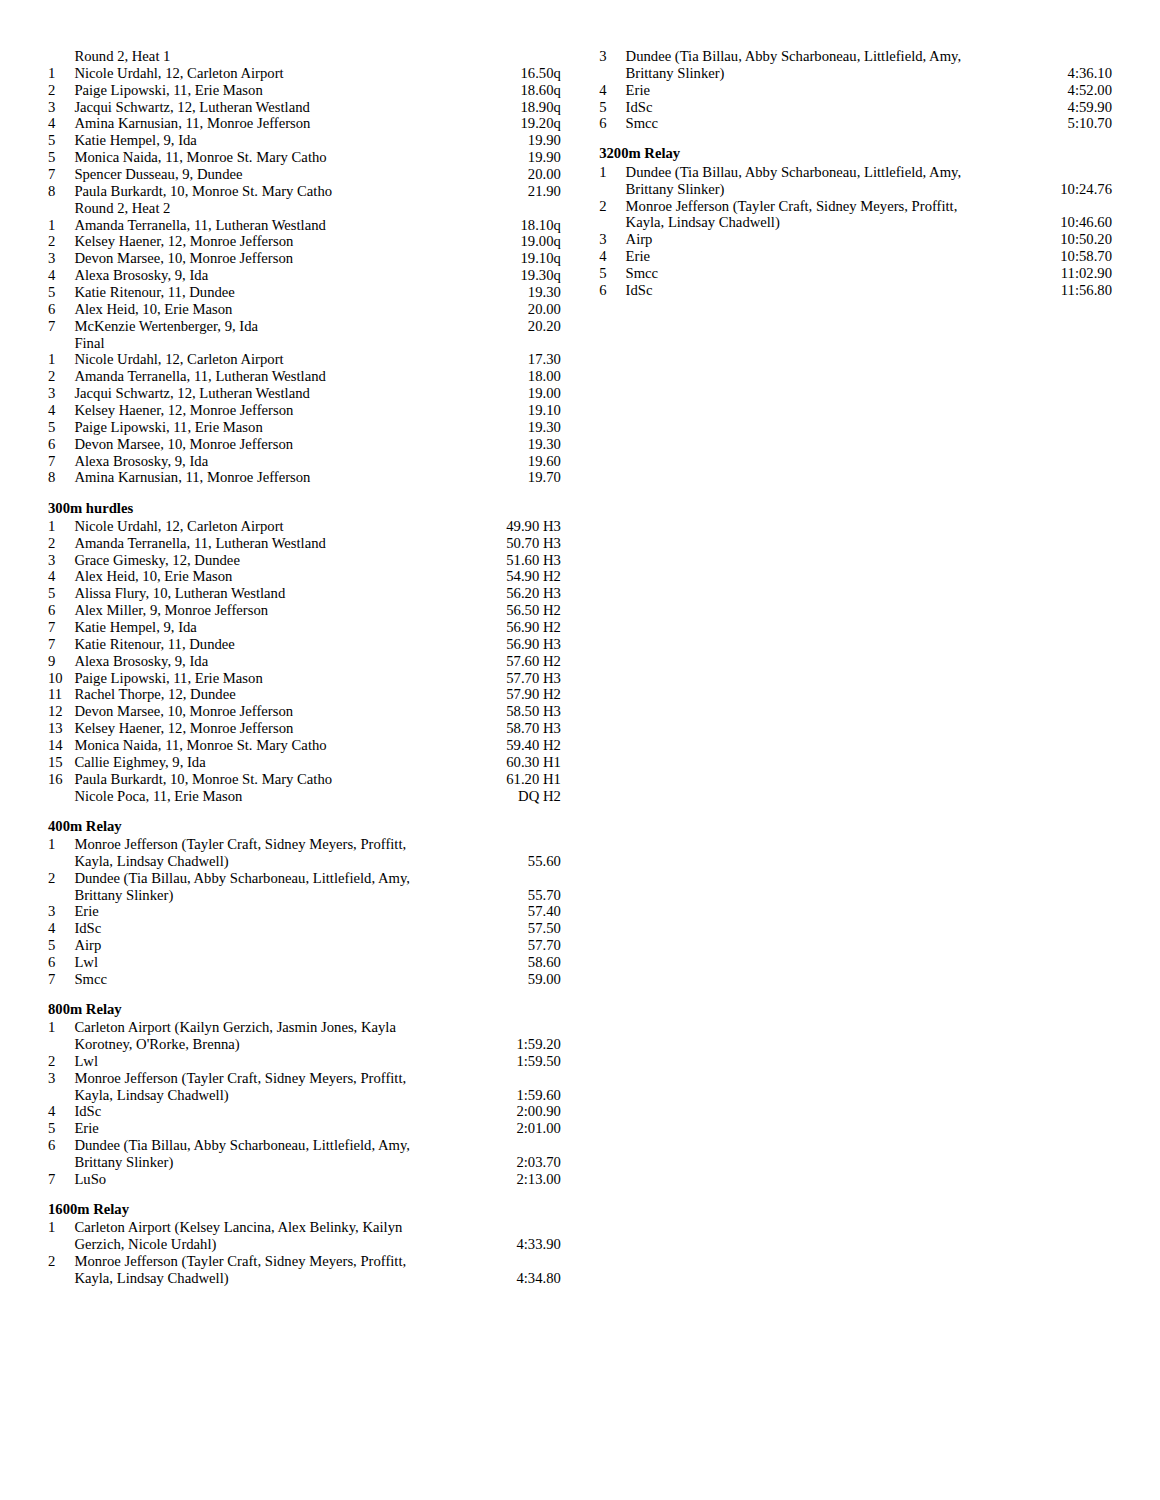| | Round 2, Heat 1 |
| 1 | Nicole Urdahl, 12, Carleton Airport | 16.50q |
| 2 | Paige Lipowski, 11, Erie Mason | 18.60q |
| 3 | Jacqui Schwartz, 12, Lutheran Westland | 18.90q |
| 4 | Amina Karnusian, 11, Monroe Jefferson | 19.20q |
| 5 | Katie Hempel, 9, Ida | 19.90 |
| 5 | Monica Naida, 11, Monroe St. Mary Catho | 19.90 |
| 7 | Spencer Dusseau, 9, Dundee | 20.00 |
| 8 | Paula Burkardt, 10, Monroe St. Mary Catho | 21.90 |
| | Round 2, Heat 2 |
| 1 | Amanda Terranella, 11, Lutheran Westland | 18.10q |
| 2 | Kelsey Haener, 12, Monroe Jefferson | 19.00q |
| 3 | Devon Marsee, 10, Monroe Jefferson | 19.10q |
| 4 | Alexa Brososky, 9, Ida | 19.30q |
| 5 | Katie Ritenour, 11, Dundee | 19.30 |
| 6 | Alex Heid, 10, Erie Mason | 20.00 |
| 7 | McKenzie Wertenberger, 9, Ida | 20.20 |
| | Final |
| 1 | Nicole Urdahl, 12, Carleton Airport | 17.30 |
| 2 | Amanda Terranella, 11, Lutheran Westland | 18.00 |
| 3 | Jacqui Schwartz, 12, Lutheran Westland | 19.00 |
| 4 | Kelsey Haener, 12, Monroe Jefferson | 19.10 |
| 5 | Paige Lipowski, 11, Erie Mason | 19.30 |
| 6 | Devon Marsee, 10, Monroe Jefferson | 19.30 |
| 7 | Alexa Brososky, 9, Ida | 19.60 |
| 8 | Amina Karnusian, 11, Monroe Jefferson | 19.70 |
300m hurdles
| 1 | Nicole Urdahl, 12, Carleton Airport | 49.90 H3 |
| 2 | Amanda Terranella, 11, Lutheran Westland | 50.70 H3 |
| 3 | Grace Gimesky, 12, Dundee | 51.60 H3 |
| 4 | Alex Heid, 10, Erie Mason | 54.90 H2 |
| 5 | Alissa Flury, 10, Lutheran Westland | 56.20 H3 |
| 6 | Alex Miller, 9, Monroe Jefferson | 56.50 H2 |
| 7 | Katie Hempel, 9, Ida | 56.90 H2 |
| 7 | Katie Ritenour, 11, Dundee | 56.90 H3 |
| 9 | Alexa Brososky, 9, Ida | 57.60 H2 |
| 10 | Paige Lipowski, 11, Erie Mason | 57.70 H3 |
| 11 | Rachel Thorpe, 12, Dundee | 57.90 H2 |
| 12 | Devon Marsee, 10, Monroe Jefferson | 58.50 H3 |
| 13 | Kelsey Haener, 12, Monroe Jefferson | 58.70 H3 |
| 14 | Monica Naida, 11, Monroe St. Mary Catho | 59.40 H2 |
| 15 | Callie Eighmey, 9, Ida | 60.30 H1 |
| 16 | Paula Burkardt, 10, Monroe St. Mary Catho | 61.20 H1 |
| | Nicole Poca, 11, Erie Mason | DQ H2 |
400m Relay
| 1 | Monroe Jefferson (Tayler Craft, Sidney Meyers, Proffitt, | |
| | Kayla, Lindsay Chadwell) | 55.60 |
| 2 | Dundee (Tia Billau, Abby Scharboneau, Littlefield, Amy, | |
| | Brittany Slinker) | 55.70 |
| 3 | Erie | 57.40 |
| 4 | IdSc | 57.50 |
| 5 | Airp | 57.70 |
| 6 | Lwl | 58.60 |
| 7 | Smcc | 59.00 |
800m Relay
| 1 | Carleton Airport (Kailyn Gerzich, Jasmin Jones, Kayla | |
| | Korotney, O'Rorke, Brenna) | 1:59.20 |
| 2 | Lwl | 1:59.50 |
| 3 | Monroe Jefferson (Tayler Craft, Sidney Meyers, Proffitt, | |
| | Kayla, Lindsay Chadwell) | 1:59.60 |
| 4 | IdSc | 2:00.90 |
| 5 | Erie | 2:01.00 |
| 6 | Dundee (Tia Billau, Abby Scharboneau, Littlefield, Amy, | |
| | Brittany Slinker) | 2:03.70 |
| 7 | LuSo | 2:13.00 |
1600m Relay
| 1 | Carleton Airport (Kelsey Lancina, Alex Belinky, Kailyn | |
| | Gerzich, Nicole Urdahl) | 4:33.90 |
| 2 | Monroe Jefferson (Tayler Craft, Sidney Meyers, Proffitt, | |
| | Kayla, Lindsay Chadwell) | 4:34.80 |
| 3 | Dundee (Tia Billau, Abby Scharboneau, Littlefield, Amy, | |
| | Brittany Slinker) | 4:36.10 |
| 4 | Erie | 4:52.00 |
| 5 | IdSc | 4:59.90 |
| 6 | Smcc | 5:10.70 |
3200m Relay
| 1 | Dundee (Tia Billau, Abby Scharboneau, Littlefield, Amy, | |
| | Brittany Slinker) | 10:24.76 |
| 2 | Monroe Jefferson (Tayler Craft, Sidney Meyers, Proffitt, | |
| | Kayla, Lindsay Chadwell) | 10:46.60 |
| 3 | Airp | 10:50.20 |
| 4 | Erie | 10:58.70 |
| 5 | Smcc | 11:02.90 |
| 6 | IdSc | 11:56.80 |